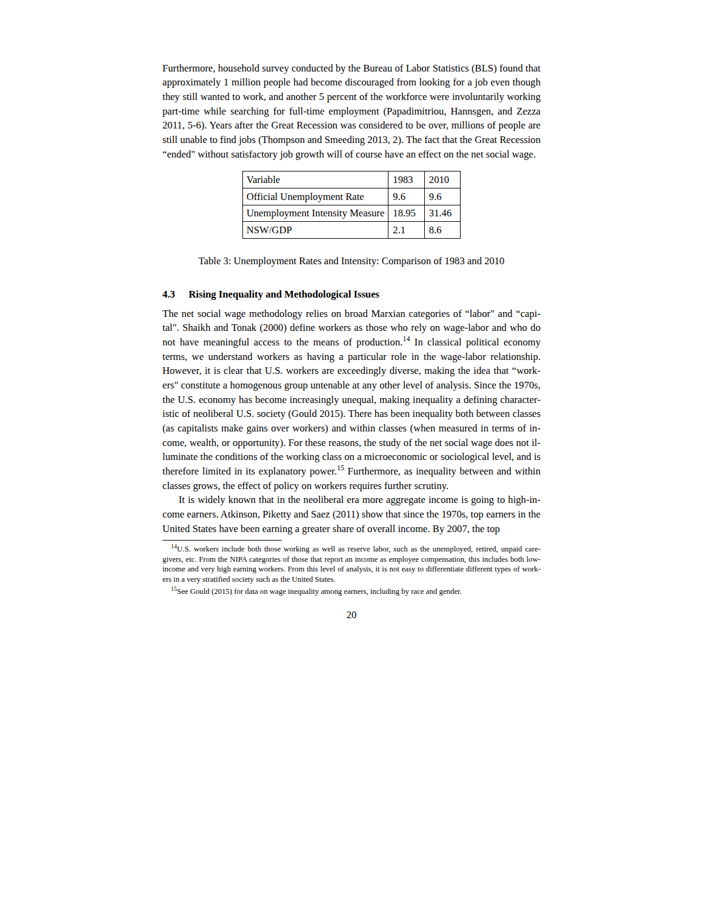Furthermore, household survey conducted by the Bureau of Labor Statistics (BLS) found that approximately 1 million people had become discouraged from looking for a job even though they still wanted to work, and another 5 percent of the workforce were involuntarily working part-time while searching for full-time employment (Papadimitriou, Hannsgen, and Zezza 2011, 5-6). Years after the Great Recession was considered to be over, millions of people are still unable to find jobs (Thompson and Smeeding 2013, 2). The fact that the Great Recession “ended" without satisfactory job growth will of course have an effect on the net social wage.
| Variable | 1983 | 2010 |
| Official Unemployment Rate | 9.6 | 9.6 |
| Unemployment Intensity Measure | 18.95 | 31.46 |
| NSW/GDP | 2.1 | 8.6 |
Table 3: Unemployment Rates and Intensity: Comparison of 1983 and 2010
4.3 Rising Inequality and Methodological Issues
The net social wage methodology relies on broad Marxian categories of “labor" and “capital". Shaikh and Tonak (2000) define workers as those who rely on wage-labor and who do not have meaningful access to the means of production.14 In classical political economy terms, we understand workers as having a particular role in the wage-labor relationship. However, it is clear that U.S. workers are exceedingly diverse, making the idea that “workers" constitute a homogenous group untenable at any other level of analysis. Since the 1970s, the U.S. economy has become increasingly unequal, making inequality a defining characteristic of neoliberal U.S. society (Gould 2015). There has been inequality both between classes (as capitalists make gains over workers) and within classes (when measured in terms of income, wealth, or opportunity). For these reasons, the study of the net social wage does not illuminate the conditions of the working class on a microeconomic or sociological level, and is therefore limited in its explanatory power.15 Furthermore, as inequality between and within classes grows, the effect of policy on workers requires further scrutiny.
It is widely known that in the neoliberal era more aggregate income is going to high-income earners. Atkinson, Piketty and Saez (2011) show that since the 1970s, top earners in the United States have been earning a greater share of overall income. By 2007, the top
14U.S. workers include both those working as well as reserve labor, such as the unemployed, retired, unpaid caregivers, etc. From the NIPA categories of those that report an income as employee compensation, this includes both low-income and very high earning workers. From this level of analysis, it is not easy to differentiate different types of workers in a very stratified society such as the United States.
15See Gould (2015) for data on wage inequality among earners, including by race and gender.
20